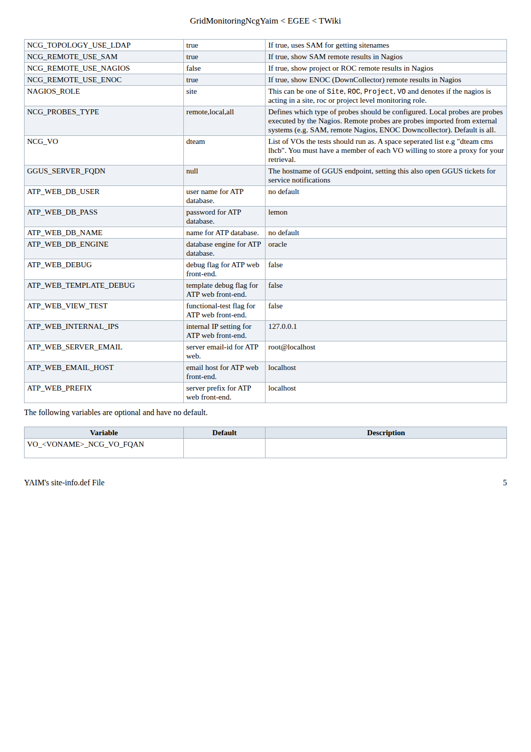GridMonitoringNcgYaim < EGEE < TWiki
| NCG_TOPOLOGY_USE_LDAP | true | If true, uses SAM for getting sitenames |
| NCG_REMOTE_USE_SAM | true | If true, show SAM remote results in Nagios |
| NCG_REMOTE_USE_NAGIOS | false | If true, show project or ROC remote results in Nagios |
| NCG_REMOTE_USE_ENOC | true | If true, show ENOC (DownCollector) remote results in Nagios |
| NAGIOS_ROLE | site | This can be one of Site , ROC , Project , VO and denotes if the nagios is acting in a site, roc or project level monitoring role. |
| NCG_PROBES_TYPE | remote,local,all | Defines which type of probes should be configured. Local probes are probes executed by the Nagios. Remote probes are probes imported from external systems (e.g. SAM, remote Nagios, ENOC Downcollector). Default is all. |
| NCG_VO | dteam | List of VOs the tests should run as. A space seperated list e.g "dteam cms lhcb". You must have a member of each VO willing to store a proxy for your retrieval. |
| GGUS_SERVER_FQDN | null | The hostname of GGUS endpoint, setting this also open GGUS tickets for service notifications |
| ATP_WEB_DB_USER | user name for ATP database. | no default |
| ATP_WEB_DB_PASS | password for ATP database. | lemon |
| ATP_WEB_DB_NAME | name for ATP database. | no default |
| ATP_WEB_DB_ENGINE | database engine for ATP database. | oracle |
| ATP_WEB_DEBUG | debug flag for ATP web front-end. | false |
| ATP_WEB_TEMPLATE_DEBUG | template debug flag for ATP web front-end. | false |
| ATP_WEB_VIEW_TEST | functional-test flag for ATP web front-end. | false |
| ATP_WEB_INTERNAL_IPS | internal IP setting for ATP web front-end. | 127.0.0.1 |
| ATP_WEB_SERVER_EMAIL | server email-id for ATP web. | root@localhost |
| ATP_WEB_EMAIL_HOST | email host for ATP web front-end. | localhost |
| ATP_WEB_PREFIX | server prefix for ATP web front-end. | localhost |
The following variables are optional and have no default.
| Variable | Default | Description |
| --- | --- | --- |
| VO_<VONAME>_NCG_VO_FQAN | | |
YAIM's site-info.def File 5